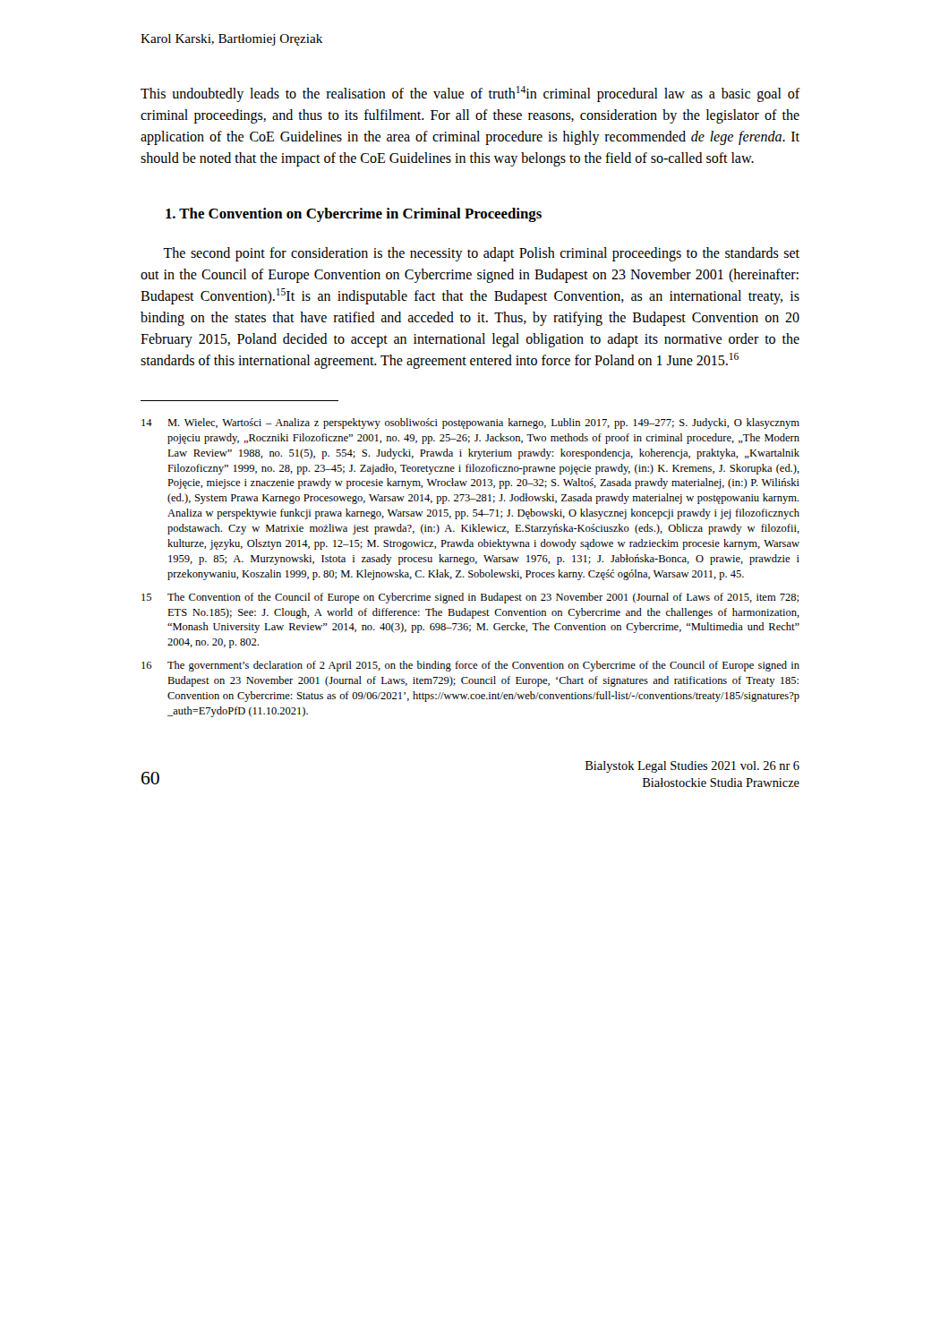Karol Karski, Bartłomiej Oręziak
This undoubtedly leads to the realisation of the value of truth14in criminal procedural law as a basic goal of criminal proceedings, and thus to its fulfilment. For all of these reasons, consideration by the legislator of the application of the CoE Guidelines in the area of criminal procedure is highly recommended de lege ferenda. It should be noted that the impact of the CoE Guidelines in this way belongs to the field of so-called soft law.
1. The Convention on Cybercrime in Criminal Proceedings
The second point for consideration is the necessity to adapt Polish criminal proceedings to the standards set out in the Council of Europe Convention on Cybercrime signed in Budapest on 23 November 2001 (hereinafter: Budapest Convention).15It is an indisputable fact that the Budapest Convention, as an international treaty, is binding on the states that have ratified and acceded to it. Thus, by ratifying the Budapest Convention on 20 February 2015, Poland decided to accept an international legal obligation to adapt its normative order to the standards of this international agreement. The agreement entered into force for Poland on 1 June 2015.16
M. Wielec, Wartości – Analiza z perspektywy osobliwości postępowania karnego, Lublin 2017, pp. 149–277; S. Judycki, O klasycznym pojęciu prawdy, „Roczniki Filozoficzne” 2001, no. 49, pp. 25–26; J. Jackson, Two methods of proof in criminal procedure, „The Modern Law Review” 1988, no. 51(5), p. 554; S. Judycki, Prawda i kryterium prawdy: korespondencja, koherencja, praktyka, „Kwartalnik Filozoficzny” 1999, no. 28, pp. 23–45; J. Zajadło, Teoretyczne i filozoficzno-prawne pojęcie prawdy, (in:) K. Kremens, J. Skorupka (ed.), Pojęcie, miejsce i znaczenie prawdy w procesie karnym, Wrocław 2013, pp. 20–32; S. Waltoś, Zasada prawdy materialnej, (in:) P. Wiliński (ed.), System Prawa Karnego Procesowego, Warsaw 2014, pp. 273–281; J. Jodłowski, Zasada prawdy materialnej w postępowaniu karnym. Analiza w perspektywie funkcji prawa karnego, Warsaw 2015, pp. 54–71; J. Dębowski, O klasycznej koncepcji prawdy i jej filozoficznych podstawach. Czy w Matrixie możliwa jest prawda?, (in:) A. Kiklewicz, E.Starzyńska-Kościuszko (eds.), Oblicza prawdy w filozofii, kulturze, języku, Olsztyn 2014, pp. 12–15; M. Strogowicz, Prawda obiektywna i dowody sądowe w radzieckim procesie karnym, Warsaw 1959, p. 85; A. Murzynowski, Istota i zasady procesu karnego, Warsaw 1976, p. 131; J. Jabłońska-Bonca, O prawie, prawdzie i przekonywaniu, Koszalin 1999, p. 80; M. Klejnowska, C. Kłak, Z. Sobolewski, Proces karny. Część ogólna, Warsaw 2011, p. 45.
The Convention of the Council of Europe on Cybercrime signed in Budapest on 23 November 2001 (Journal of Laws of 2015, item 728; ETS No.185); See: J. Clough, A world of difference: The Budapest Convention on Cybercrime and the challenges of harmonization, “Monash University Law Review” 2014, no. 40(3), pp. 698–736; M. Gercke, The Convention on Cybercrime, “Multimedia und Recht” 2004, no. 20, p. 802.
The government’s declaration of 2 April 2015, on the binding force of the Convention on Cybercrime of the Council of Europe signed in Budapest on 23 November 2001 (Journal of Laws, item729); Council of Europe, ‘Chart of signatures and ratifications of Treaty 185: Convention on Cybercrime: Status as of 09/06/2021’, https://www.coe.int/en/web/conventions/full-list/-/conventions/treaty/185/signatures?p_auth=E7ydoPfD (11.10.2021).
60
Bialystok Legal Studies 2021 vol. 26 nr 6
Białostockie Studia Prawnicze